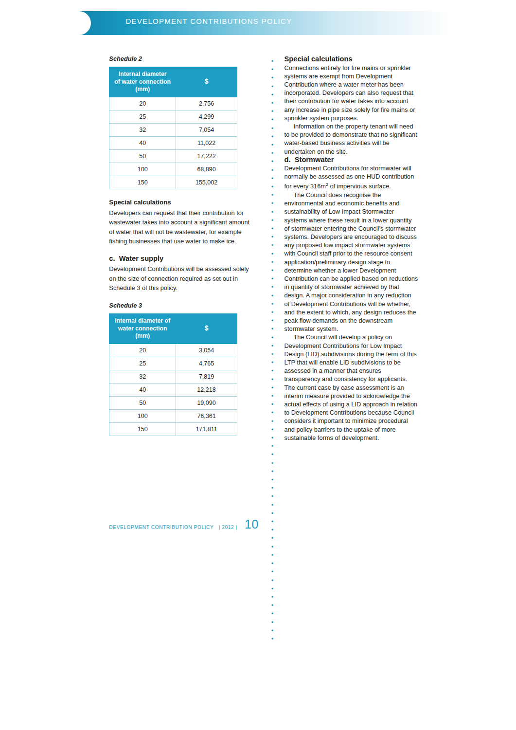Development Contributions Policy
Schedule 2
| Internal diameter of water connection (mm) | $ |
| --- | --- |
| 20 | 2,756 |
| 25 | 4,299 |
| 32 | 7,054 |
| 40 | 11,022 |
| 50 | 17,222 |
| 100 | 68,890 |
| 150 | 155,002 |
Special calculations
Developers can request that their contribution for wastewater takes into account a significant amount of water that will not be wastewater, for example fishing businesses that use water to make ice.
c. Water supply
Development Contributions will be assessed solely on the size of connection required as set out in Schedule 3 of this policy.
Schedule 3
| Internal diameter of water connection (mm) | $ |
| --- | --- |
| 20 | 3,054 |
| 25 | 4,765 |
| 32 | 7,819 |
| 40 | 12,218 |
| 50 | 19,090 |
| 100 | 76,361 |
| 150 | 171,811 |
••••• ••••• ••••• ••••• ••••• ••••• ••••• ••••• ••••• ••••• ••••• ••••• ••••• •••••
Special calculations
Connections entirely for fire mains or sprinkler systems are exempt from Development Contribution where a water meter has been incorporated. Developers can also request that their contribution for water takes into account any increase in pipe size solely for fire mains or sprinkler system purposes.
Information on the property tenant will need to be provided to demonstrate that no significant water-based business activities will be undertaken on the site.
d. Stormwater
Development Contributions for stormwater will normally be assessed as one HUD contribution for every 316m2 of impervious surface.
The Council does recognise the environmental and economic benefits and sustainability of Low Impact Stormwater systems where these result in a lower quantity of stormwater entering the Council’s stormwater systems. Developers are encouraged to discuss any proposed low impact stormwater systems with Council staff prior to the resource consent application/preliminary design stage to determine whether a lower Development Contribution can be applied based on reductions in quantity of stormwater achieved by that design. A major consideration in any reduction of Development Contributions will be whether, and the extent to which, any design reduces the peak flow demands on the downstream stormwater system.
The Council will develop a policy on Development Contributions for Low Impact Design (LID) subdivisions during the term of this LTP that will enable LID subdivisions to be assessed in a manner that ensures transparency and consistency for applicants. The current case by case assessment is an interim measure provided to acknowledge the actual effects of using a LID approach in relation to Development Contributions because Council considers it important to minimize procedural and policy barriers to the uptake of more sustainable forms of development.
Development Contribution Policy | 2012 |
10